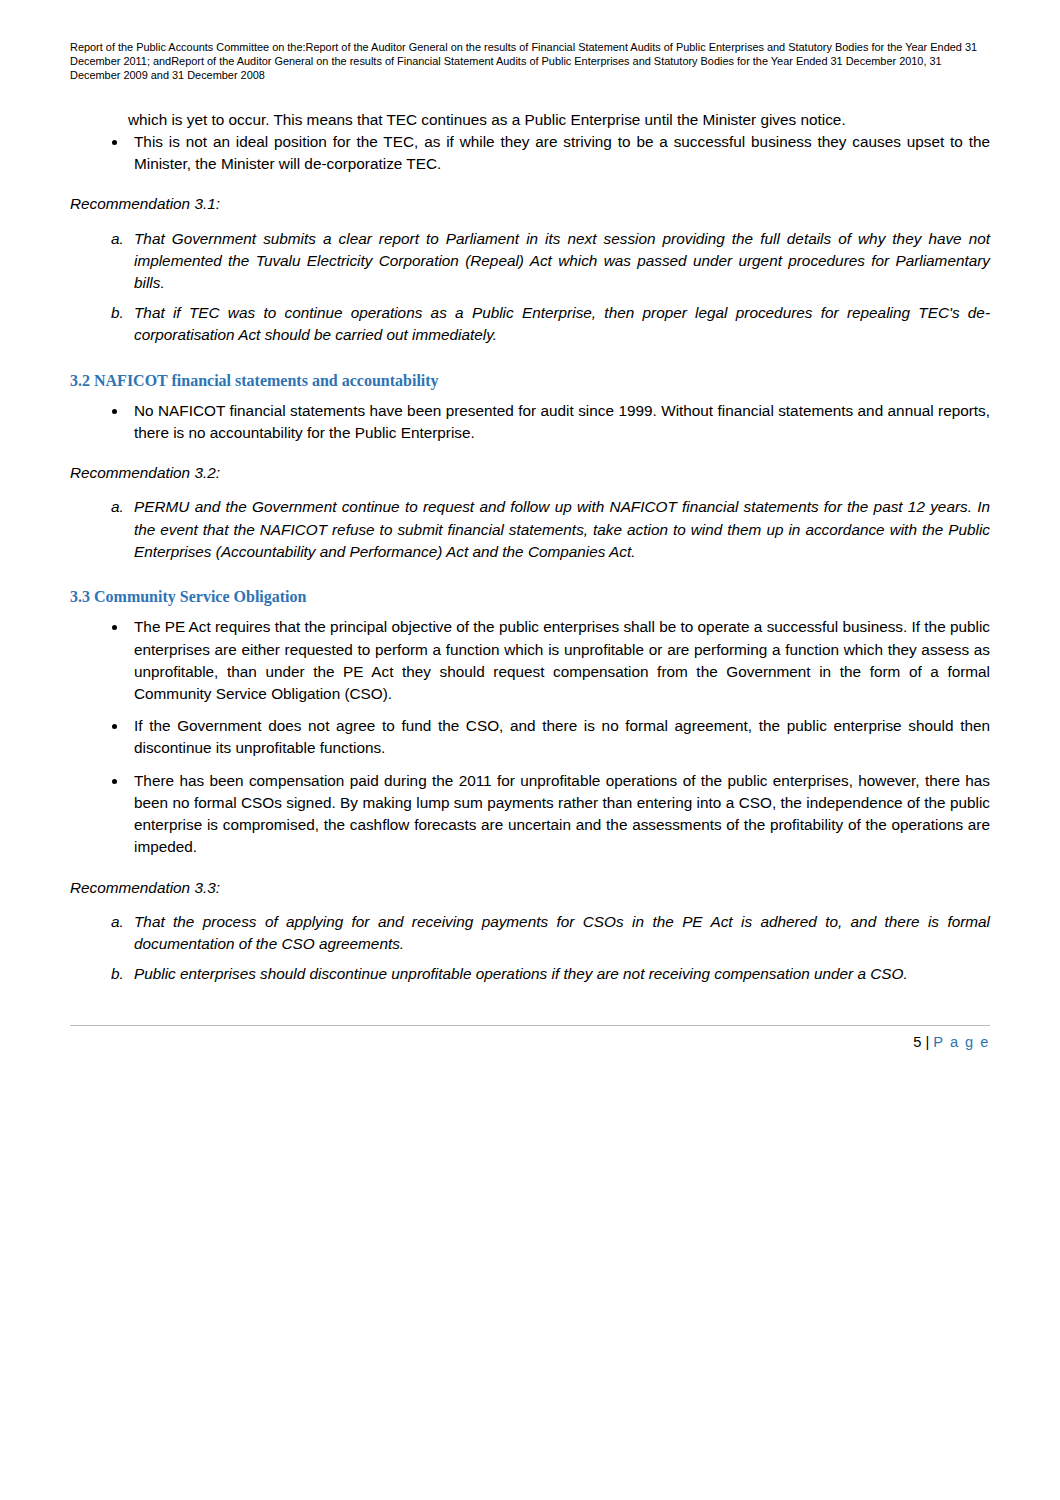Report of the Public Accounts Committee on the:Report of the Auditor General on the results of Financial Statement Audits of Public Enterprises and Statutory Bodies for the Year Ended 31 December 2011; andReport of the Auditor General on the results of Financial Statement Audits of Public Enterprises and Statutory Bodies for the Year Ended 31 December 2010, 31 December 2009 and 31 December 2008
which is yet to occur. This means that TEC continues as a Public Enterprise until the Minister gives notice.
This is not an ideal position for the TEC, as if while they are striving to be a successful business they causes upset to the Minister, the Minister will de-corporatize TEC.
Recommendation 3.1:
That Government submits a clear report to Parliament in its next session providing the full details of why they have not implemented the Tuvalu Electricity Corporation (Repeal) Act which was passed under urgent procedures for Parliamentary bills.
That if TEC was to continue operations as a Public Enterprise, then proper legal procedures for repealing TEC's de-corporatisation Act should be carried out immediately.
3.2 NAFICOT financial statements and accountability
No NAFICOT financial statements have been presented for audit since 1999. Without financial statements and annual reports, there is no accountability for the Public Enterprise.
Recommendation 3.2:
PERMU and the Government continue to request and follow up with NAFICOT financial statements for the past 12 years. In the event that the NAFICOT refuse to submit financial statements, take action to wind them up in accordance with the Public Enterprises (Accountability and Performance) Act and the Companies Act.
3.3 Community Service Obligation
The PE Act requires that the principal objective of the public enterprises shall be to operate a successful business. If the public enterprises are either requested to perform a function which is unprofitable or are performing a function which they assess as unprofitable, than under the PE Act they should request compensation from the Government in the form of a formal Community Service Obligation (CSO).
If the Government does not agree to fund the CSO, and there is no formal agreement, the public enterprise should then discontinue its unprofitable functions.
There has been compensation paid during the 2011 for unprofitable operations of the public enterprises, however, there has been no formal CSOs signed. By making lump sum payments rather than entering into a CSO, the independence of the public enterprise is compromised, the cashflow forecasts are uncertain and the assessments of the profitability of the operations are impeded.
Recommendation 3.3:
That the process of applying for and receiving payments for CSOs in the PE Act is adhered to, and there is formal documentation of the CSO agreements.
Public enterprises should discontinue unprofitable operations if they are not receiving compensation under a CSO.
5 | P a g e